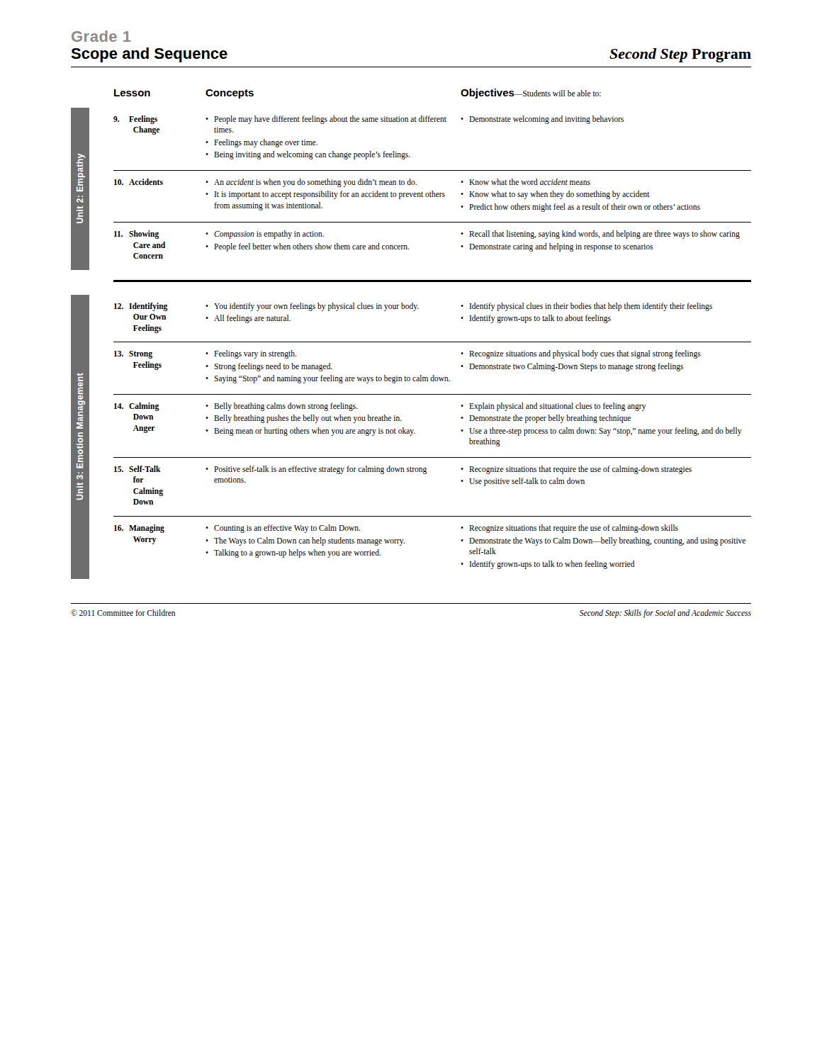Grade 1
Scope and Sequence
Second Step Program
Lesson
Concepts
Objectives—Students will be able to:
Unit 2: Empathy
| 9. Feelings Change | People may have different feelings about the same situation at different times. Feelings may change over time. Being inviting and welcoming can change people’s feelings. | Demonstrate welcoming and inviting behaviors |
| 10. Accidents | An accident is when you do something you didn’t mean to do. It is important to accept responsibility for an accident to prevent others from assuming it was intentional. | Know what the word accident means Know what to say when they do something by accident Predict how others might feel as a result of their own or others’ actions |
| 11. Showing Care and Concern | Compassion is empathy in action. People feel better when others show them care and concern. | Recall that listening, saying kind words, and helping are three ways to show caring Demonstrate caring and helping in response to scenarios |
Unit 3: Emotion Management
| 12. Identifying Our Own Feelings | You identify your own feelings by physical clues in your body. All feelings are natural. | Identify physical clues in their bodies that help them identify their feelings Identify grown-ups to talk to about feelings |
| 13. Strong Feelings | Feelings vary in strength. Strong feelings need to be managed. Saying “Stop” and naming your feeling are ways to begin to calm down. | Recognize situations and physical body cues that signal strong feelings Demonstrate two Calming-Down Steps to manage strong feelings |
| 14. Calming Down Anger | Belly breathing calms down strong feelings. Belly breathing pushes the belly out when you breathe in. Being mean or hurting others when you are angry is not okay. | Explain physical and situational clues to feeling angry Demonstrate the proper belly breathing technique Use a three-step process to calm down: Say “stop,” name your feeling, and do belly breathing |
| 15. Self-Talk for Calming Down | Positive self-talk is an effective strategy for calming down strong emotions. | Recognize situations that require the use of calming-down strategies Use positive self-talk to calm down |
| 16. Managing Worry | Counting is an effective Way to Calm Down. The Ways to Calm Down can help students manage worry. Talking to a grown-up helps when you are worried. | Recognize situations that require the use of calming-down skills Demonstrate the Ways to Calm Down—belly breathing, counting, and using positive self-talk Identify grown-ups to talk to when feeling worried |
© 2011 Committee for Children
Second Step: Skills for Social and Academic Success